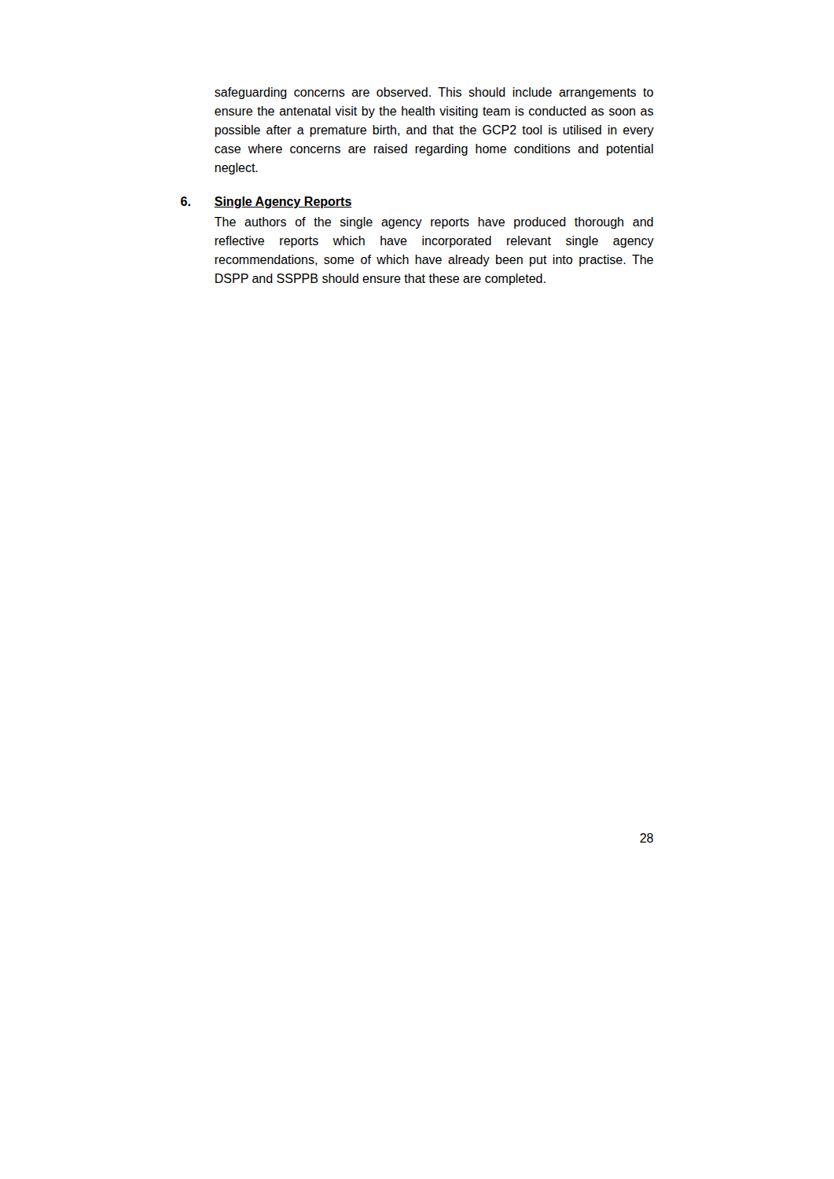safeguarding concerns are observed. This should include arrangements to ensure the antenatal visit by the health visiting team is conducted as soon as possible after a premature birth, and that the GCP2 tool is utilised in every case where concerns are raised regarding home conditions and potential neglect.
Single Agency Reports
The authors of the single agency reports have produced thorough and reflective reports which have incorporated relevant single agency recommendations, some of which have already been put into practise. The DSPP and SSPPB should ensure that these are completed.
28